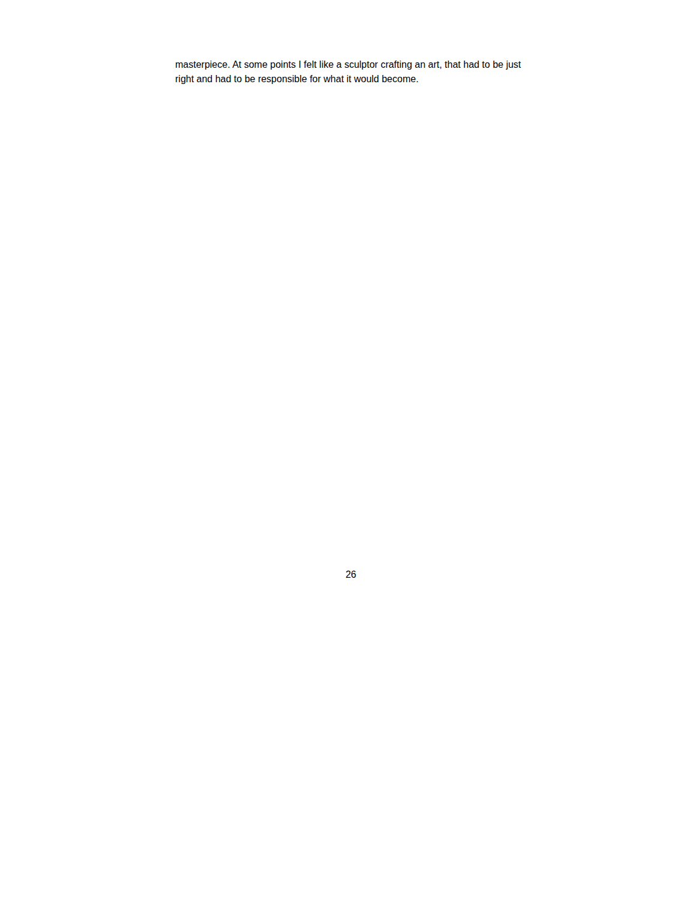masterpiece. At some points I felt like a sculptor crafting an art, that had to be just right and had to be responsible for what it would become.
26